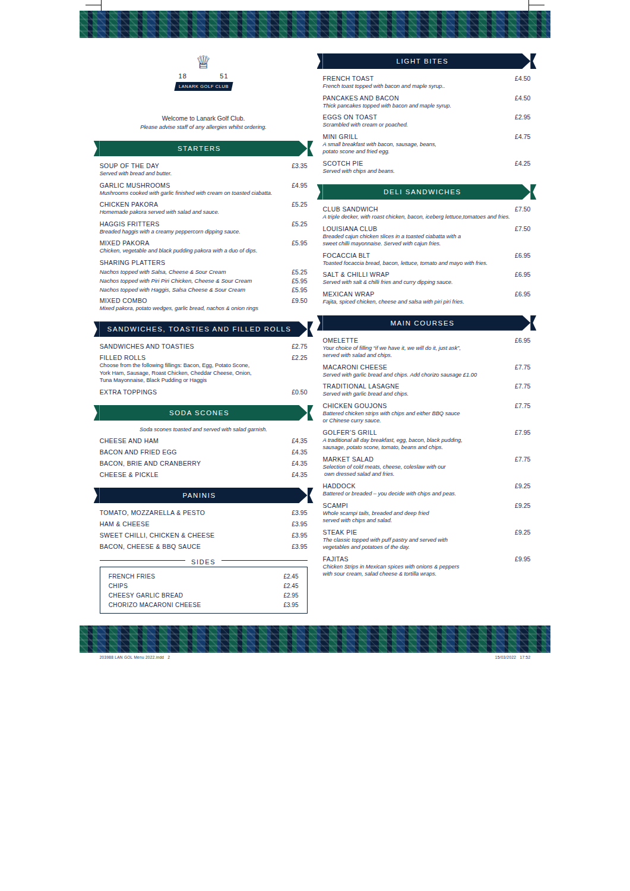♕
1851
LANARK GOLF CLUB
Welcome to Lanark Golf Club. Please advise staff of any allergies whilst ordering.
Starters
Soup of the Day£3.35
Served with bread and butter.
Garlic Mushrooms£4.95
Mushrooms cooked with garlic finished with cream on toasted ciabatta.
Chicken Pakora£5.25
Homemade pakora served with salad and sauce.
Haggis Fritters£5.25
Breaded haggis with a creamy peppercorn dipping sauce.
Mixed Pakora£5.95
Chicken, vegetable and black pudding pakora with a duo of dips.
Sharing Platters
Nachos topped with Salsa, Cheese & Sour Cream£5.25
Nachos topped with Piri Piri Chicken, Cheese & Sour Cream£5.95
Nachos topped with Haggis, Salsa Cheese & Sour Cream£5.95
Mixed Combo£9.50
Mixed pakora, potato wedges, garlic bread, nachos & onion rings
Sandwiches, Toasties and Filled Rolls
Sandwiches and Toasties£2.75
Filled Rolls£2.25
Choose from the following fillings: Bacon, Egg, Potato Scone,
York Ham, Sausage, Roast Chicken, Cheddar Cheese, Onion,
Tuna Mayonnaise, Black Pudding or Haggis
Extra Toppings£0.50
Soda Scones
Soda scones toasted and served with salad garnish.
Cheese and Ham£4.35
Bacon and Fried Egg£4.35
Bacon, Brie and Cranberry£4.35
Cheese & Pickle£4.35
Paninis
Tomato, Mozzarella & Pesto£3.95
Ham & Cheese£3.95
Sweet Chilli, Chicken & Cheese£3.95
Bacon, Cheese & BBQ Sauce£3.95
SIDES
French Fries£2.45
Chips£2.45
Cheesy Garlic Bread£2.95
Chorizo Macaroni Cheese£3.95
Light Bites
French Toast£4.50
French toast topped with bacon and maple syrup..
Pancakes and Bacon£4.50
Thick pancakes topped with bacon and maple syrup.
Eggs on Toast£2.95
Scrambled with cream or poached.
Mini Grill£4.75
A small breakfast with bacon, sausage, beans,
potato scone and fried egg.
Scotch Pie£4.25
Served with chips and beans.
Deli Sandwiches
Club Sandwich£7.50
A triple decker, with roast chicken, bacon, iceberg lettuce,tomatoes and fries.
Louisiana Club£7.50
Breaded cajun chicken slices in a toasted ciabatta with a
sweet chilli mayonnaise. Served with cajun fries.
Focaccia BLT£6.95
Toasted focaccia bread, bacon, lettuce, tomato and mayo with fries.
Salt & Chilli Wrap£6.95
Served with salt & chilli fries and curry dipping sauce.
Mexican Wrap£6.95
Fajita, spiced chicken, cheese and salsa with piri piri fries.
Main Courses
Omelette£6.95
Your choice of filling “if we have it, we will do it, just ask”,
served with salad and chips.
Macaroni Cheese£7.75
Served with garlic bread and chips. Add chorizo sausage £1.00
Traditional Lasagne£7.75
Served with garlic bread and chips.
Chicken Goujons£7.75
Battered chicken strips with chips and either BBQ sauce
or Chinese curry sauce.
Golfer’s Grill£7.95
A traditional all day breakfast, egg, bacon, black pudding,
sausage, potato scone, tomato, beans and chips.
Market Salad£7.75
Selection of cold meats, cheese, coleslaw with our
own dressed salad and fries.
Haddock£9.25
Battered or breaded – you decide with chips and peas.
Scampi£9.25
Whole scampi tails, breaded and deep fried
served with chips and salad.
Steak Pie£9.25
The classic topped with puff pastry and served with
vegetables and potatoes of the day.
Fajitas£9.95
Chicken Strips in Mexican spices with onions & peppers
with sour cream, salad cheese & tortilla wraps.
203988 LAN GOL Menu 2022.indd 2 15/03/2022 17:52